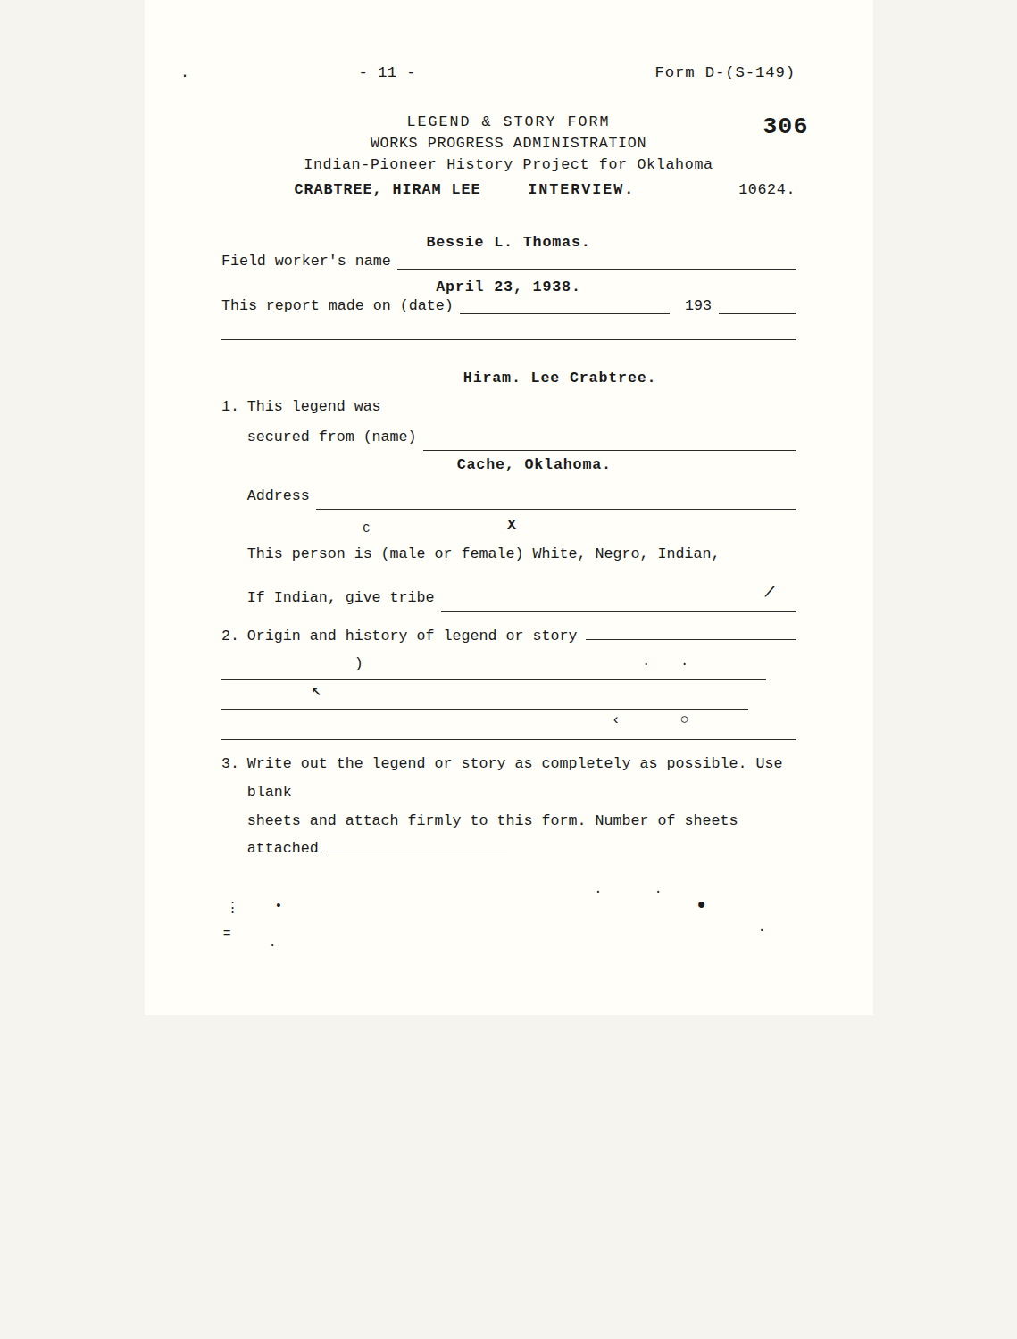. - 11 - Form D-(S-149)
306
LEGEND & STORY FORM
WORKS PROGRESS ADMINISTRATION
Indian-Pioneer History Project for Oklahoma
CRABTREE, HIRAM LEE INTERVIEW. 10624.
Bessie L. Thomas.
Field worker's name
April 23, 1938.
This report made on (date) 193
Hiram. Lee Crabtree.
1. This legend was
secured from (name)
Cache, Oklahoma.
Address
C X
This person is (male or female) White, Negro, Indian,
If Indian, give tribe /
2. Origin and history of legend or story
) . .
↖
‹ ○
3. Write out the legend or story as completely as possible. Use blank
sheets and attach firmly to this form. Number of sheets
attached
⋮ = • . . . ● .